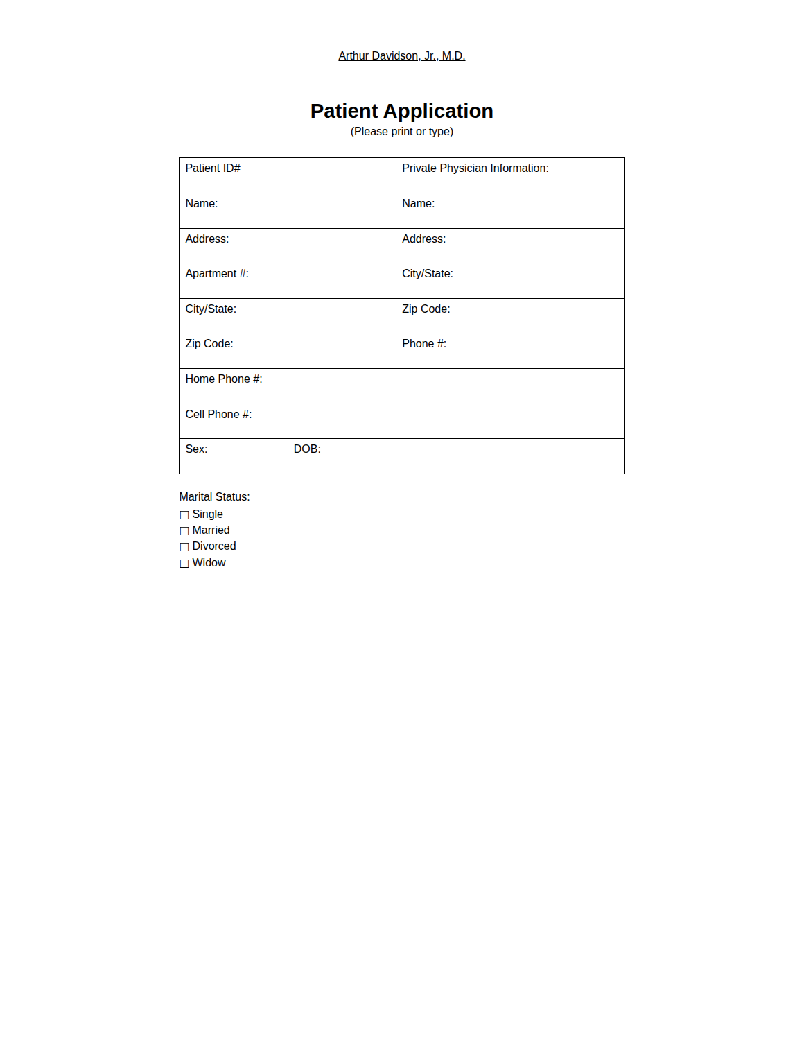Arthur Davidson, Jr., M.D.
Patient Application
(Please print or type)
| Patient ID# | Private Physician Information: |
| Name: | Name: |
| Address: | Address: |
| Apartment #: | City/State: |
| City/State: | Zip Code: |
| Zip Code: | Phone #: |
| Home Phone #: | |
| Cell Phone #: | |
| Sex: | DOB: | |
Marital Status:
□Single
□Married
□Divorced
□Widow